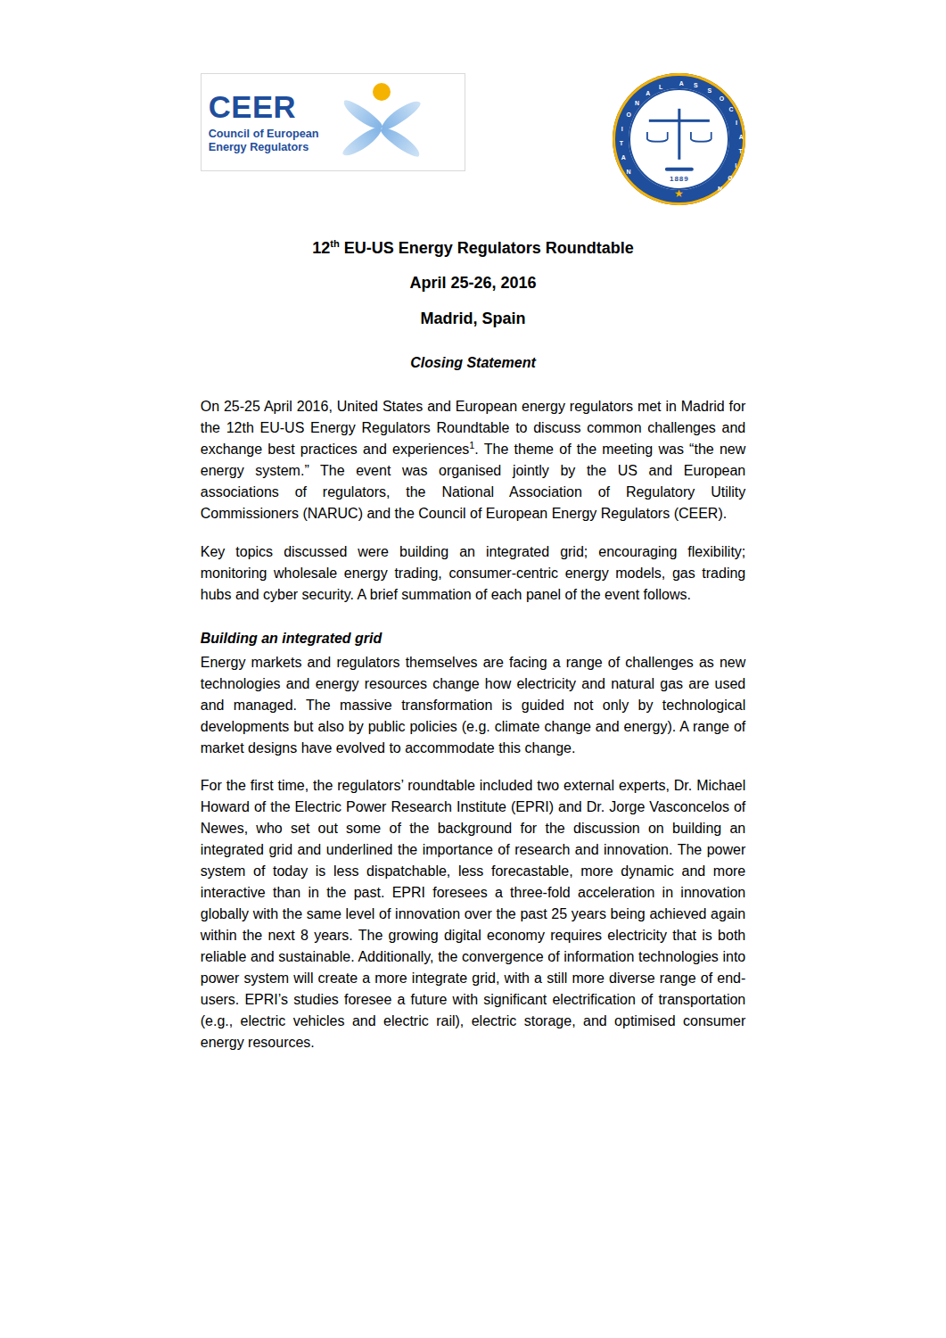CEER Council of European
Energy Regulators
N A T I O N A L A S S O C I A T I O N
1889
★
12th EU-US Energy Regulators Roundtable April 25-26, 2016 Madrid, Spain
Closing Statement
On 25-25 April 2016, United States and European energy regulators met in Madrid for the 12th EU-US Energy Regulators Roundtable to discuss common challenges and exchange best practices and experiences1. The theme of the meeting was “the new energy system.” The event was organised jointly by the US and European associations of regulators, the National Association of Regulatory Utility Commissioners (NARUC) and the Council of European Energy Regulators (CEER).
Key topics discussed were building an integrated grid; encouraging flexibility; monitoring wholesale energy trading, consumer-centric energy models, gas trading hubs and cyber security. A brief summation of each panel of the event follows.
Building an integrated grid
Energy markets and regulators themselves are facing a range of challenges as new technologies and energy resources change how electricity and natural gas are used and managed. The massive transformation is guided not only by technological developments but also by public policies (e.g. climate change and energy). A range of market designs have evolved to accommodate this change.
For the first time, the regulators’ roundtable included two external experts, Dr. Michael Howard of the Electric Power Research Institute (EPRI) and Dr. Jorge Vasconcelos of Newes, who set out some of the background for the discussion on building an integrated grid and underlined the importance of research and innovation. The power system of today is less dispatchable, less forecastable, more dynamic and more interactive than in the past. EPRI foresees a three-fold acceleration in innovation globally with the same level of innovation over the past 25 years being achieved again within the next 8 years. The growing digital economy requires electricity that is both reliable and sustainable. Additionally, the convergence of information technologies into power system will create a more integrate grid, with a still more diverse range of end-users. EPRI’s studies foresee a future with significant electrification of transportation (e.g., electric vehicles and electric rail), electric storage, and optimised consumer energy resources.